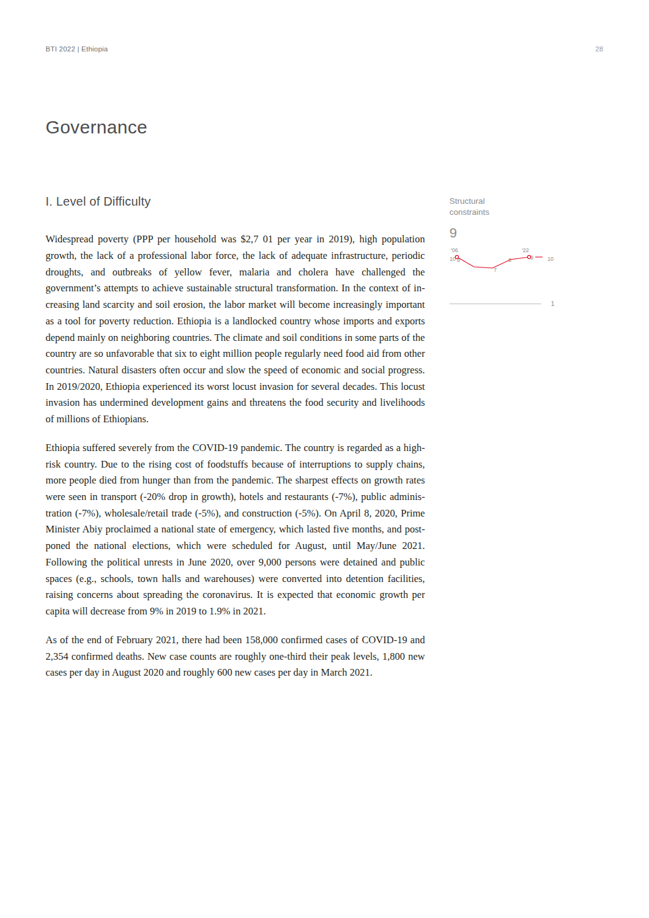BTI 2022 | Ethiopia
28
Governance
I. Level of Difficulty
Widespread poverty (PPP per household was $2,7 01 per year in 2019), high population growth, the lack of a professional labor force, the lack of adequate infrastructure, periodic droughts, and outbreaks of yellow fever, malaria and cholera have challenged the government’s attempts to achieve sustainable structural transformation. In the context of increasing land scarcity and soil erosion, the labor market will become increasingly important as a tool for poverty reduction. Ethiopia is a landlocked country whose imports and exports depend mainly on neighboring countries. The climate and soil conditions in some parts of the country are so unfavorable that six to eight million people regularly need food aid from other countries. Natural disasters often occur and slow the speed of economic and social progress. In 2019/2020, Ethiopia experienced its worst locust invasion for several decades. This locust invasion has undermined development gains and threatens the food security and livelihoods of millions of Ethiopians.
Ethiopia suffered severely from the COVID-19 pandemic. The country is regarded as a high-risk country. Due to the rising cost of foodstuffs because of interruptions to supply chains, more people died from hunger than from the pandemic. The sharpest effects on growth rates were seen in transport (-20% drop in growth), hotels and restaurants (-7%), public administration (-7%), wholesale/retail trade (-5%), and construction (-5%). On April 8, 2020, Prime Minister Abiy proclaimed a national state of emergency, which lasted five months, and postponed the national elections, which were scheduled for August, until May/June 2021. Following the political unrests in June 2020, over 9,000 persons were detained and public spaces (e.g., schools, town halls and warehouses) were converted into detention facilities, raising concerns about spreading the coronavirus. It is expected that economic growth per capita will decrease from 9% in 2019 to 1.9% in 2021.
As of the end of February 2021, there had been 158,000 confirmed cases of COVID-19 and 2,354 confirmed deaths. New case counts are roughly one-third their peak levels, 1,800 new cases per day in August 2020 and roughly 600 new cases per day in March 2021.
Structural
constraints
9
'06 '22 10 8 7 8 9 10
1